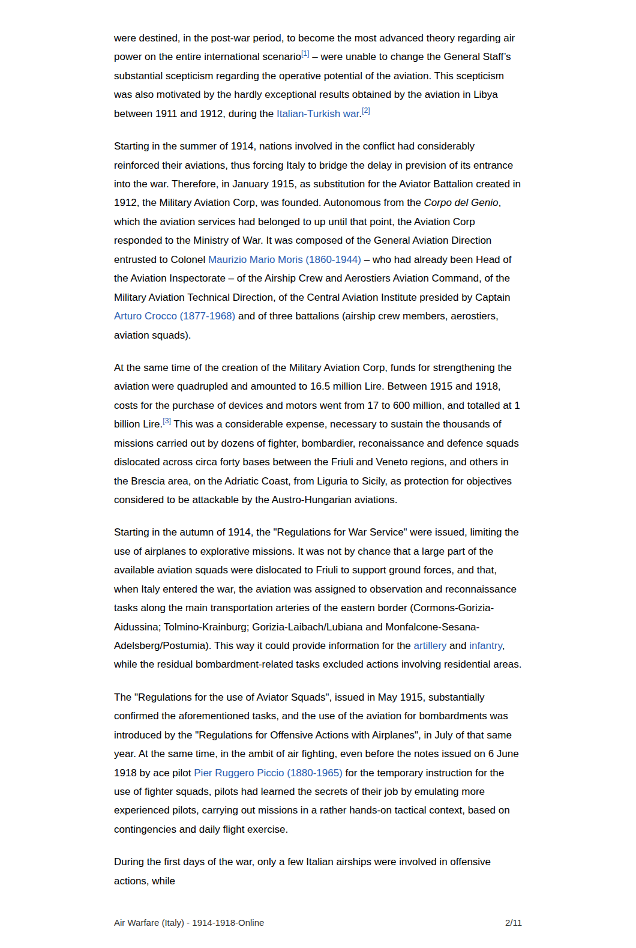were destined, in the post-war period, to become the most advanced theory regarding air power on the entire international scenario[1] – were unable to change the General Staff’s substantial scepticism regarding the operative potential of the aviation. This scepticism was also motivated by the hardly exceptional results obtained by the aviation in Libya between 1911 and 1912, during the Italian-Turkish war.[2]
Starting in the summer of 1914, nations involved in the conflict had considerably reinforced their aviations, thus forcing Italy to bridge the delay in prevision of its entrance into the war. Therefore, in January 1915, as substitution for the Aviator Battalion created in 1912, the Military Aviation Corp, was founded. Autonomous from the Corpo del Genio, which the aviation services had belonged to up until that point, the Aviation Corp responded to the Ministry of War. It was composed of the General Aviation Direction entrusted to Colonel Maurizio Mario Moris (1860-1944) – who had already been Head of the Aviation Inspectorate – of the Airship Crew and Aerostiers Aviation Command, of the Military Aviation Technical Direction, of the Central Aviation Institute presided by Captain Arturo Crocco (1877-1968) and of three battalions (airship crew members, aerostiers, aviation squads).
At the same time of the creation of the Military Aviation Corp, funds for strengthening the aviation were quadrupled and amounted to 16.5 million Lire. Between 1915 and 1918, costs for the purchase of devices and motors went from 17 to 600 million, and totalled at 1 billion Lire.[3] This was a considerable expense, necessary to sustain the thousands of missions carried out by dozens of fighter, bombardier, reconaissance and defence squads dislocated across circa forty bases between the Friuli and Veneto regions, and others in the Brescia area, on the Adriatic Coast, from Liguria to Sicily, as protection for objectives considered to be attackable by the Austro-Hungarian aviations.
Starting in the autumn of 1914, the "Regulations for War Service" were issued, limiting the use of airplanes to explorative missions. It was not by chance that a large part of the available aviation squads were dislocated to Friuli to support ground forces, and that, when Italy entered the war, the aviation was assigned to observation and reconnaissance tasks along the main transportation arteries of the eastern border (Cormons-Gorizia-Aidussina; Tolmino-Krainburg; Gorizia-Laibach/Lubiana and Monfalcone-Sesana-Adelsberg/Postumia). This way it could provide information for the artillery and infantry, while the residual bombardment-related tasks excluded actions involving residential areas.
The "Regulations for the use of Aviator Squads", issued in May 1915, substantially confirmed the aforementioned tasks, and the use of the aviation for bombardments was introduced by the "Regulations for Offensive Actions with Airplanes", in July of that same year. At the same time, in the ambit of air fighting, even before the notes issued on 6 June 1918 by ace pilot Pier Ruggero Piccio (1880-1965) for the temporary instruction for the use of fighter squads, pilots had learned the secrets of their job by emulating more experienced pilots, carrying out missions in a rather hands-on tactical context, based on contingencies and daily flight exercise.
During the first days of the war, only a few Italian airships were involved in offensive actions, while
Air Warfare (Italy) - 1914-1918-Online
2/11